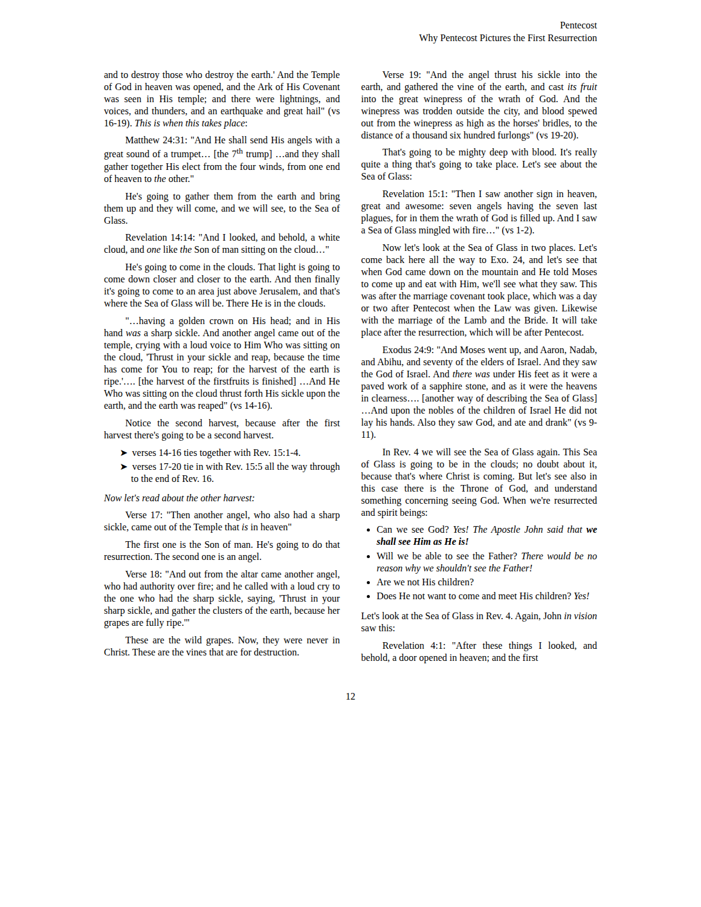Pentecost
Why Pentecost Pictures the First Resurrection
and to destroy those who destroy the earth.' And the Temple of God in heaven was opened, and the Ark of His Covenant was seen in His temple; and there were lightnings, and voices, and thunders, and an earthquake and great hail" (vs 16-19). This is when this takes place:
Matthew 24:31: "And He shall send His angels with a great sound of a trumpet… [the 7th trump] …and they shall gather together His elect from the four winds, from one end of heaven to the other."
He's going to gather them from the earth and bring them up and they will come, and we will see, to the Sea of Glass.
Revelation 14:14: "And I looked, and behold, a white cloud, and one like the Son of man sitting on the cloud…"
He's going to come in the clouds. That light is going to come down closer and closer to the earth. And then finally it's going to come to an area just above Jerusalem, and that's where the Sea of Glass will be. There He is in the clouds.
"…having a golden crown on His head; and in His hand was a sharp sickle. And another angel came out of the temple, crying with a loud voice to Him Who was sitting on the cloud, 'Thrust in your sickle and reap, because the time has come for You to reap; for the harvest of the earth is ripe.'…. [the harvest of the firstfruits is finished] …And He Who was sitting on the cloud thrust forth His sickle upon the earth, and the earth was reaped" (vs 14-16).
Notice the second harvest, because after the first harvest there's going to be a second harvest.
verses 14-16 ties together with Rev. 15:1-4.
verses 17-20 tie in with Rev. 15:5 all the way through to the end of Rev. 16.
Now let's read about the other harvest:
Verse 17: "Then another angel, who also had a sharp sickle, came out of the Temple that is in heaven"
The first one is the Son of man. He's going to do that resurrection. The second one is an angel.
Verse 18: "And out from the altar came another angel, who had authority over fire; and he called with a loud cry to the one who had the sharp sickle, saying, 'Thrust in your sharp sickle, and gather the clusters of the earth, because her grapes are fully ripe.'"
These are the wild grapes. Now, they were never in Christ. These are the vines that are for destruction.
Verse 19: "And the angel thrust his sickle into the earth, and gathered the vine of the earth, and cast its fruit into the great winepress of the wrath of God. And the winepress was trodden outside the city, and blood spewed out from the winepress as high as the horses' bridles, to the distance of a thousand six hundred furlongs" (vs 19-20).
That's going to be mighty deep with blood. It's really quite a thing that's going to take place. Let's see about the Sea of Glass:
Revelation 15:1: "Then I saw another sign in heaven, great and awesome: seven angels having the seven last plagues, for in them the wrath of God is filled up. And I saw a Sea of Glass mingled with fire…" (vs 1-2).
Now let's look at the Sea of Glass in two places. Let's come back here all the way to Exo. 24, and let's see that when God came down on the mountain and He told Moses to come up and eat with Him, we'll see what they saw. This was after the marriage covenant took place, which was a day or two after Pentecost when the Law was given. Likewise with the marriage of the Lamb and the Bride. It will take place after the resurrection, which will be after Pentecost.
Exodus 24:9: "And Moses went up, and Aaron, Nadab, and Abihu, and seventy of the elders of Israel. And they saw the God of Israel. And there was under His feet as it were a paved work of a sapphire stone, and as it were the heavens in clearness…. [another way of describing the Sea of Glass] …And upon the nobles of the children of Israel He did not lay his hands. Also they saw God, and ate and drank" (vs 9-11).
In Rev. 4 we will see the Sea of Glass again. This Sea of Glass is going to be in the clouds; no doubt about it, because that's where Christ is coming. But let's see also in this case there is the Throne of God, and understand something concerning seeing God. When we're resurrected and spirit beings:
Can we see God? Yes! The Apostle John said that we shall see Him as He is!
Will we be able to see the Father? There would be no reason why we shouldn't see the Father!
Are we not His children?
Does He not want to come and meet His children? Yes!
Let's look at the Sea of Glass in Rev. 4. Again, John in vision saw this:
Revelation 4:1: "After these things I looked, and behold, a door opened in heaven; and the first
12